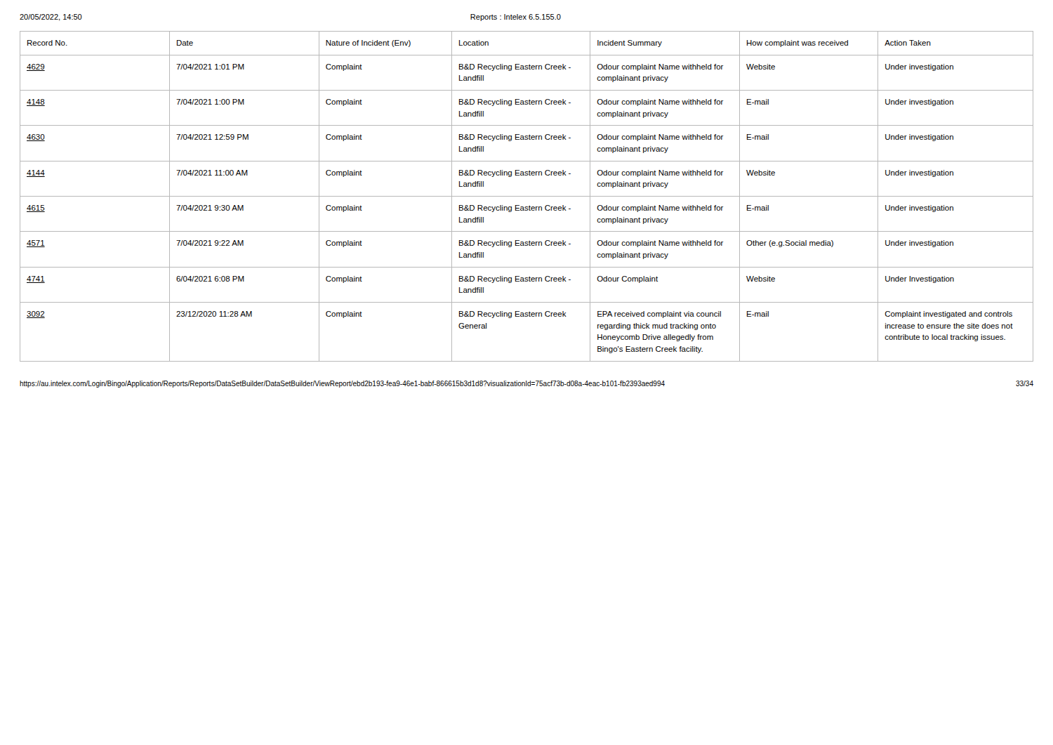20/05/2022, 14:50
Reports : Intelex 6.5.155.0
| Record No. | Date | Nature of Incident (Env) | Location | Incident Summary | How complaint was received | Action Taken |
| --- | --- | --- | --- | --- | --- | --- |
| 4629 | 7/04/2021 1:01 PM | Complaint | B&D Recycling Eastern Creek - Landfill | Odour complaint Name withheld for complainant privacy | Website | Under investigation |
| 4148 | 7/04/2021 1:00 PM | Complaint | B&D Recycling Eastern Creek - Landfill | Odour complaint Name withheld for complainant privacy | E-mail | Under investigation |
| 4630 | 7/04/2021 12:59 PM | Complaint | B&D Recycling Eastern Creek - Landfill | Odour complaint Name withheld for complainant privacy | E-mail | Under investigation |
| 4144 | 7/04/2021 11:00 AM | Complaint | B&D Recycling Eastern Creek - Landfill | Odour complaint Name withheld for complainant privacy | Website | Under investigation |
| 4615 | 7/04/2021 9:30 AM | Complaint | B&D Recycling Eastern Creek - Landfill | Odour complaint Name withheld for complainant privacy | E-mail | Under investigation |
| 4571 | 7/04/2021 9:22 AM | Complaint | B&D Recycling Eastern Creek - Landfill | Odour complaint Name withheld for complainant privacy | Other (e.g.Social media) | Under investigation |
| 4741 | 6/04/2021 6:08 PM | Complaint | B&D Recycling Eastern Creek - Landfill | Odour Complaint | Website | Under Investigation |
| 3092 | 23/12/2020 11:28 AM | Complaint | B&D Recycling Eastern Creek General | EPA received complaint via council regarding thick mud tracking onto Honeycomb Drive allegedly from Bingo's Eastern Creek facility. | E-mail | Complaint investigated and controls increase to ensure the site does not contribute to local tracking issues. |
https://au.intelex.com/Login/Bingo/Application/Reports/Reports/DataSetBuilder/DataSetBuilder/ViewReport/ebd2b193-fea9-46e1-babf-866615b3d1d8?visualizationId=75acf73b-d08a-4eac-b101-fb2393aed994
33/34